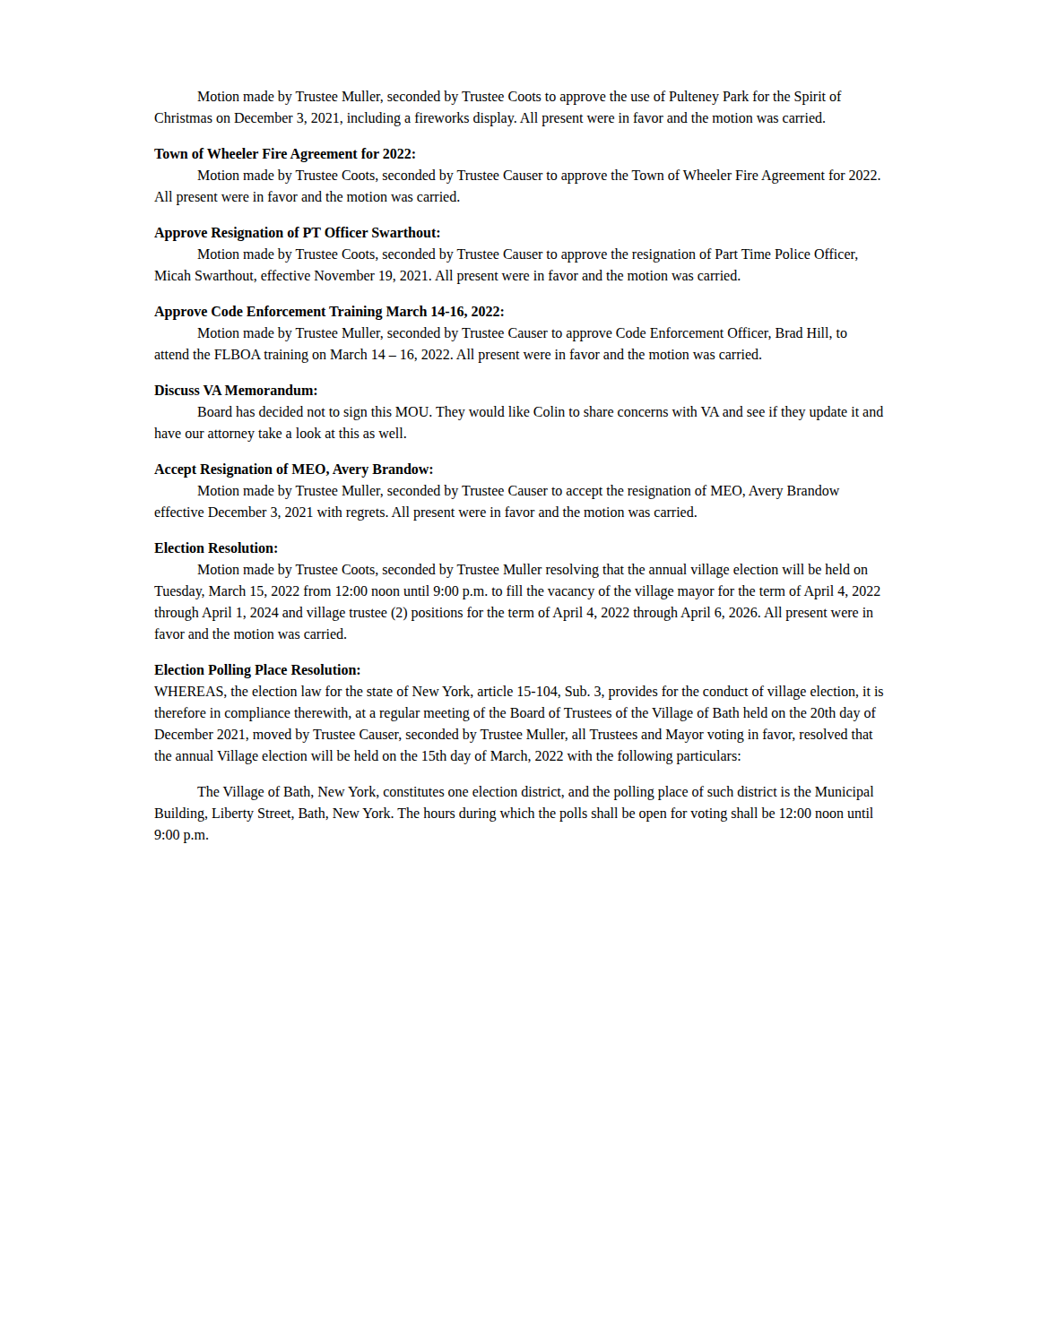Motion made by Trustee Muller, seconded by Trustee Coots to approve the use of Pulteney Park for the Spirit of Christmas on December 3, 2021, including a fireworks display. All present were in favor and the motion was carried.
Town of Wheeler Fire Agreement for 2022:
Motion made by Trustee Coots, seconded by Trustee Causer to approve the Town of Wheeler Fire Agreement for 2022. All present were in favor and the motion was carried.
Approve Resignation of PT Officer Swarthout:
Motion made by Trustee Coots, seconded by Trustee Causer to approve the resignation of Part Time Police Officer, Micah Swarthout, effective November 19, 2021. All present were in favor and the motion was carried.
Approve Code Enforcement Training March 14-16, 2022:
Motion made by Trustee Muller, seconded by Trustee Causer to approve Code Enforcement Officer, Brad Hill, to attend the FLBOA training on March 14 – 16, 2022. All present were in favor and the motion was carried.
Discuss VA Memorandum:
Board has decided not to sign this MOU. They would like Colin to share concerns with VA and see if they update it and have our attorney take a look at this as well.
Accept Resignation of MEO, Avery Brandow:
Motion made by Trustee Muller, seconded by Trustee Causer to accept the resignation of MEO, Avery Brandow effective December 3, 2021 with regrets. All present were in favor and the motion was carried.
Election Resolution:
Motion made by Trustee Coots, seconded by Trustee Muller resolving that the annual village election will be held on Tuesday, March 15, 2022 from 12:00 noon until 9:00 p.m. to fill the vacancy of the village mayor for the term of April 4, 2022 through April 1, 2024 and village trustee (2) positions for the term of April 4, 2022 through April 6, 2026. All present were in favor and the motion was carried.
Election Polling Place Resolution:
WHEREAS, the election law for the state of New York, article 15-104, Sub. 3, provides for the conduct of village election, it is therefore in compliance therewith, at a regular meeting of the Board of Trustees of the Village of Bath held on the 20th day of December 2021, moved by Trustee Causer, seconded by Trustee Muller, all Trustees and Mayor voting in favor, resolved that the annual Village election will be held on the 15th day of March, 2022 with the following particulars:
The Village of Bath, New York, constitutes one election district, and the polling place of such district is the Municipal Building, Liberty Street, Bath, New York. The hours during which the polls shall be open for voting shall be 12:00 noon until 9:00 p.m.